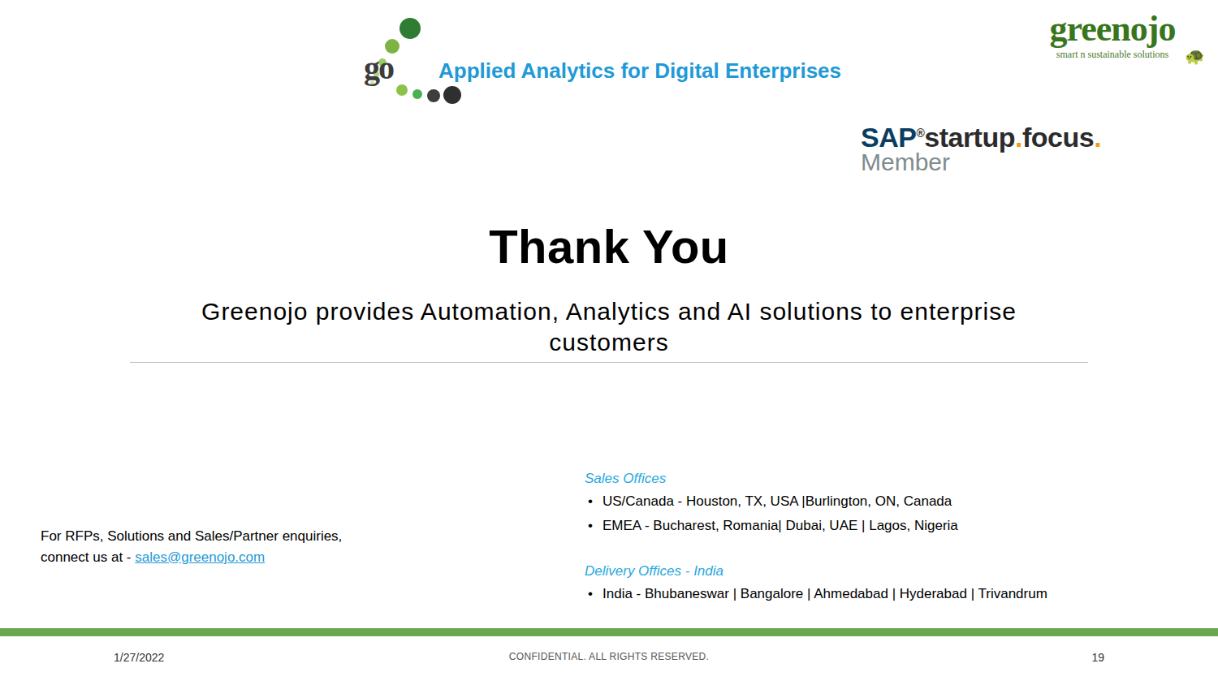go
Applied Analytics for Digital Enterprises
greenojo
smart n sustainable solutions
🐢
SAP®startup. focus.
Member
Thank You
Greenojo provides Automation, Analytics and AI solutions to enterprise customers
For RFPs, Solutions and Sales/Partner enquiries, connect us at - sales@greenojo.com
Sales Offices
US/Canada - Houston, TX, USA |Burlington, ON, Canada
EMEA - Bucharest, Romania| Dubai, UAE | Lagos, Nigeria
Delivery Offices - India
India - Bhubaneswar | Bangalore | Ahmedabad | Hyderabad | Trivandrum
1/27/2022
CONFIDENTIAL. ALL RIGHTS RESERVED.
19